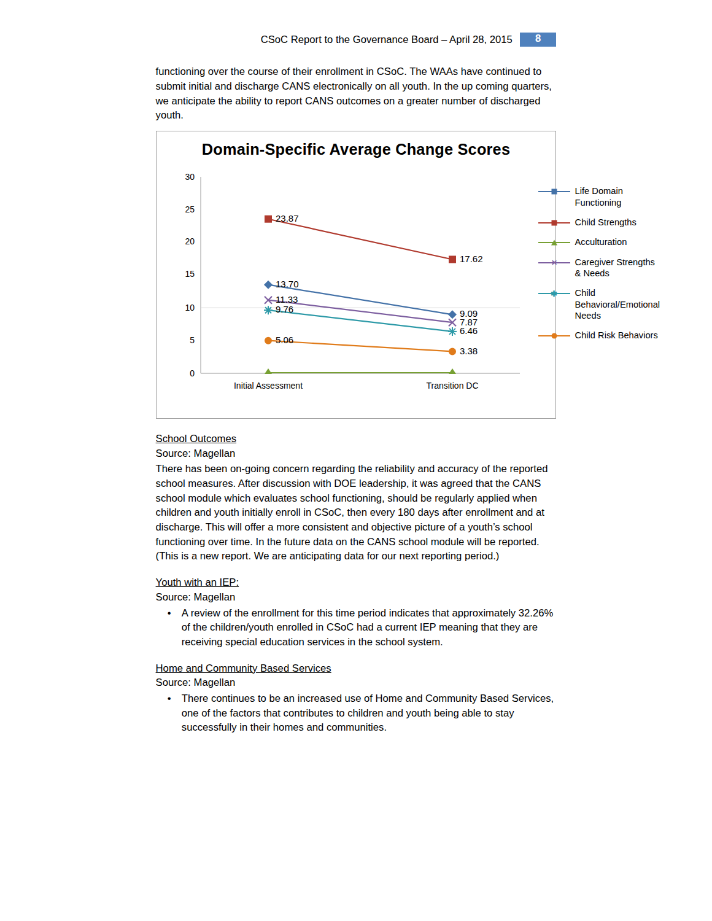CSoC Report to the Governance Board – April 28, 2015
8
functioning over the course of their enrollment in CSoC. The WAAs have continued to submit initial and discharge CANS electronically on all youth. In the up coming quarters, we anticipate the ability to report CANS outcomes on a greater number of discharged youth.
Domain-Specific Average Change Scores
30 25 20 15 10 5 0 Initial Assessment Transition DC 23.87 17.62 13.70 9.09 11.33 7.87 9.76 6.46 5.06 3.38
Life Domain Functioning
Child Strengths
Acculturation
✕
Caregiver Strengths & Needs
✱
Child Behavioral/Emotional
Needs
Child Risk Behaviors
School Outcomes
Source: Magellan
There has been on-going concern regarding the reliability and accuracy of the reported school measures. After discussion with DOE leadership, it was agreed that the CANS school module which evaluates school functioning, should be regularly applied when children and youth initially enroll in CSoC, then every 180 days after enrollment and at discharge. This will offer a more consistent and objective picture of a youth’s school functioning over time. In the future data on the CANS school module will be reported. (This is a new report. We are anticipating data for our next reporting period.)
Youth with an IEP:
Source: Magellan
A review of the enrollment for this time period indicates that approximately 32.26% of the children/youth enrolled in CSoC had a current IEP meaning that they are receiving special education services in the school system.
Home and Community Based Services
Source: Magellan
There continues to be an increased use of Home and Community Based Services, one of the factors that contributes to children and youth being able to stay successfully in their homes and communities.